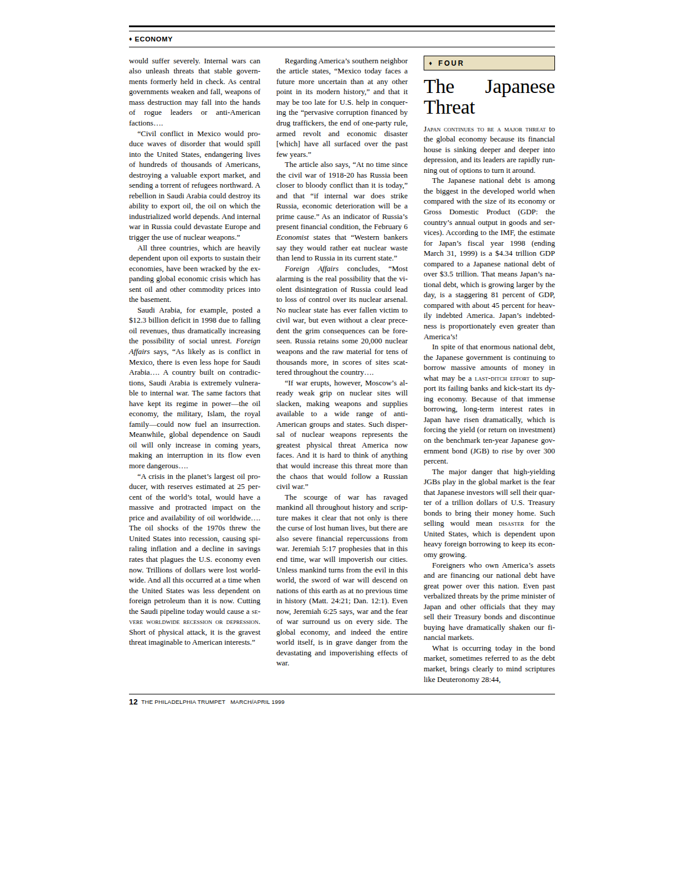♦ECONOMY
would suffer severely. Internal wars can also unleash threats that stable governments formerly held in check. As central governments weaken and fall, weapons of mass destruction may fall into the hands of rogue leaders or anti-American factions….
“Civil conflict in Mexico would produce waves of disorder that would spill into the United States, endangering lives of hundreds of thousands of Americans, destroying a valuable export market, and sending a torrent of refugees northward. A rebellion in Saudi Arabia could destroy its ability to export oil, the oil on which the industrialized world depends. And internal war in Russia could devastate Europe and trigger the use of nuclear weapons.”
All three countries, which are heavily dependent upon oil exports to sustain their economies, have been wracked by the expanding global economic crisis which has sent oil and other commodity prices into the basement.
Saudi Arabia, for example, posted a $12.3 billion deficit in 1998 due to falling oil revenues, thus dramatically increasing the possibility of social unrest. Foreign Affairs says, “As likely as is conflict in Mexico, there is even less hope for Saudi Arabia…. A country built on contradictions, Saudi Arabia is extremely vulnerable to internal war. The same factors that have kept its regime in power—the oil economy, the military, Islam, the royal family—could now fuel an insurrection. Meanwhile, global dependence on Saudi oil will only increase in coming years, making an interruption in its flow even more dangerous….
“A crisis in the planet’s largest oil producer, with reserves estimated at 25 percent of the world’s total, would have a massive and protracted impact on the price and availability of oil worldwide…. The oil shocks of the 1970s threw the United States into recession, causing spiraling inflation and a decline in savings rates that plagues the U.S. economy even now. Trillions of dollars were lost worldwide. And all this occurred at a time when the United States was less dependent on foreign petroleum than it is now. Cutting the Saudi pipeline today would cause a severe worldwide recession or depression. Short of physical attack, it is the gravest threat imaginable to American interests.”
Regarding America’s southern neighbor the article states, “Mexico today faces a future more uncertain than at any other point in its modern history,” and that it may be too late for U.S. help in conquering the “pervasive corruption financed by drug traffickers, the end of one-party rule, armed revolt and economic disaster [which] have all surfaced over the past few years.”
The article also says, “At no time since the civil war of 1918-20 has Russia been closer to bloody conflict than it is today,” and that “if internal war does strike Russia, economic deterioration will be a prime cause.” As an indicator of Russia’s present financial condition, the February 6 Economist states that “Western bankers say they would rather eat nuclear waste than lend to Russia in its current state.”
Foreign Affairs concludes, “Most alarming is the real possibility that the violent disintegration of Russia could lead to loss of control over its nuclear arsenal. No nuclear state has ever fallen victim to civil war, but even without a clear precedent the grim consequences can be foreseen. Russia retains some 20,000 nuclear weapons and the raw material for tens of thousands more, in scores of sites scattered throughout the country….
“If war erupts, however, Moscow’s already weak grip on nuclear sites will slacken, making weapons and supplies available to a wide range of anti-American groups and states. Such dispersal of nuclear weapons represents the greatest physical threat America now faces. And it is hard to think of anything that would increase this threat more than the chaos that would follow a Russian civil war.”
The scourge of war has ravaged mankind all throughout history and scripture makes it clear that not only is there the curse of lost human lives, but there are also severe financial repercussions from war. Jeremiah 5:17 prophesies that in this end time, war will impoverish our cities. Unless mankind turns from the evil in this world, the sword of war will descend on nations of this earth as at no previous time in history (Matt. 24:21; Dan. 12:1). Even now, Jeremiah 6:25 says, war and the fear of war surround us on every side. The global economy, and indeed the entire world itself, is in grave danger from the devastating and impoverishing effects of war.
♦FOUR
The Japanese Threat
Japan continues to be a major threat to the global economy because its financial house is sinking deeper and deeper into depression, and its leaders are rapidly running out of options to turn it around.
The Japanese national debt is among the biggest in the developed world when compared with the size of its economy or Gross Domestic Product (GDP: the country’s annual output in goods and services). According to the IMF, the estimate for Japan’s fiscal year 1998 (ending March 31, 1999) is a $4.34 trillion GDP compared to a Japanese national debt of over $3.5 trillion. That means Japan’s national debt, which is growing larger by the day, is a staggering 81 percent of GDP, compared with about 45 percent for heavily indebted America. Japan’s indebtedness is proportionately even greater than America’s!
In spite of that enormous national debt, the Japanese government is continuing to borrow massive amounts of money in what may be a last-ditch effort to support its failing banks and kick-start its dying economy. Because of that immense borrowing, long-term interest rates in Japan have risen dramatically, which is forcing the yield (or return on investment) on the benchmark ten-year Japanese government bond (JGB) to rise by over 300 percent.
The major danger that high-yielding JGBs play in the global market is the fear that Japanese investors will sell their quarter of a trillion dollars of U.S. Treasury bonds to bring their money home. Such selling would mean disaster for the United States, which is dependent upon heavy foreign borrowing to keep its economy growing.
Foreigners who own America’s assets and are financing our national debt have great power over this nation. Even past verbalized threats by the prime minister of Japan and other officials that they may sell their Treasury bonds and discontinue buying have dramatically shaken our financial markets.
What is occurring today in the bond market, sometimes referred to as the debt market, brings clearly to mind scriptures like Deuteronomy 28:44,
12 THE PHILADELPHIA TRUMPET MARCH/APRIL 1999